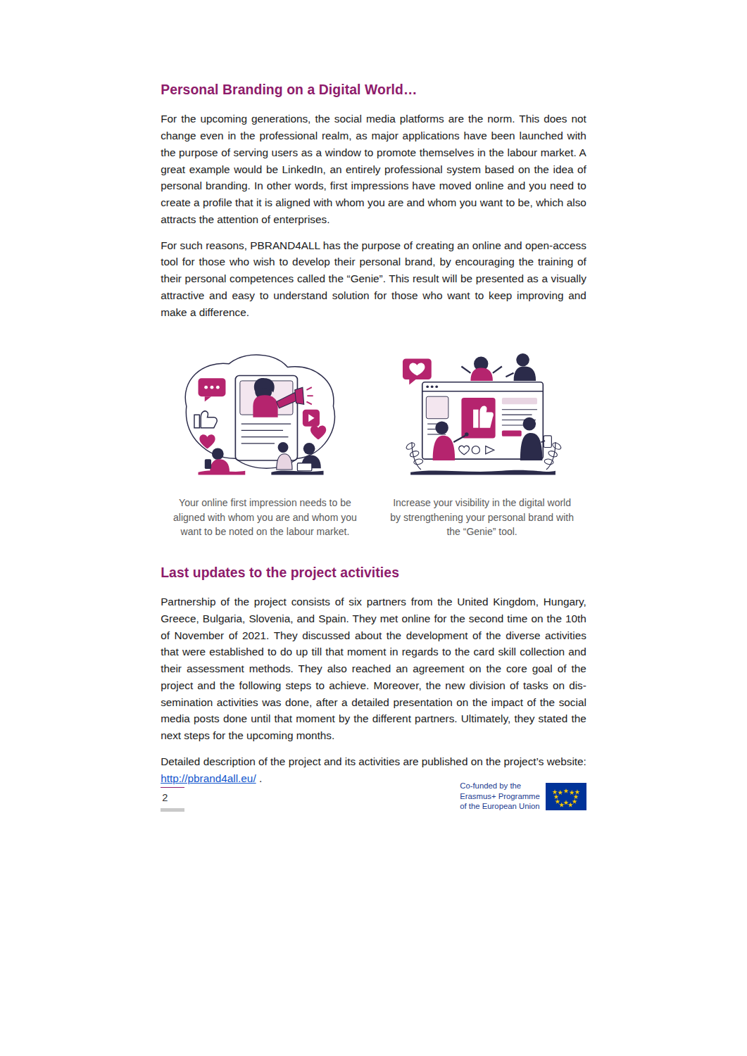Personal Branding on a Digital World…
For the upcoming generations, the social media platforms are the norm. This does not change even in the professional realm, as major applications have been launched with the purpose of serving users as a window to promote themselves in the labour market. A great example would be LinkedIn, an entirely professional system based on the idea of personal branding. In other words, first impressions have moved online and you need to create a profile that it is aligned with whom you are and whom you want to be, which also attracts the attention of enterprises.
For such reasons, PBRAND4ALL has the purpose of creating an online and open-access tool for those who wish to develop their personal brand, by encouraging the training of their personal competences called the “Genie”. This result will be presented as a visually attractive and easy to understand solution for those who want to keep improving and make a difference.
Your online first impression needs to be aligned with whom you are and whom you want to be noted on the labour market.
Increase your visibility in the digital world by strengthening your personal brand with the “Genie” tool.
Last updates to the project activities
Partnership of the project consists of six partners from the United Kingdom, Hungary, Greece, Bulgaria, Slovenia, and Spain. They met online for the second time on the 10th of November of 2021. They discussed about the development of the diverse activities that were established to do up till that moment in regards to the card skill collection and their assessment methods. They also reached an agreement on the core goal of the project and the following steps to achieve. Moreover, the new division of tasks on dissemination activities was done, after a detailed presentation on the impact of the social media posts done until that moment by the different partners. Ultimately, they stated the next steps for the upcoming months.
Detailed description of the project and its activities are published on the project’s website: http://pbrand4all.eu/ .
2
Co-funded by the
Erasmus+ Programme
of the European Union